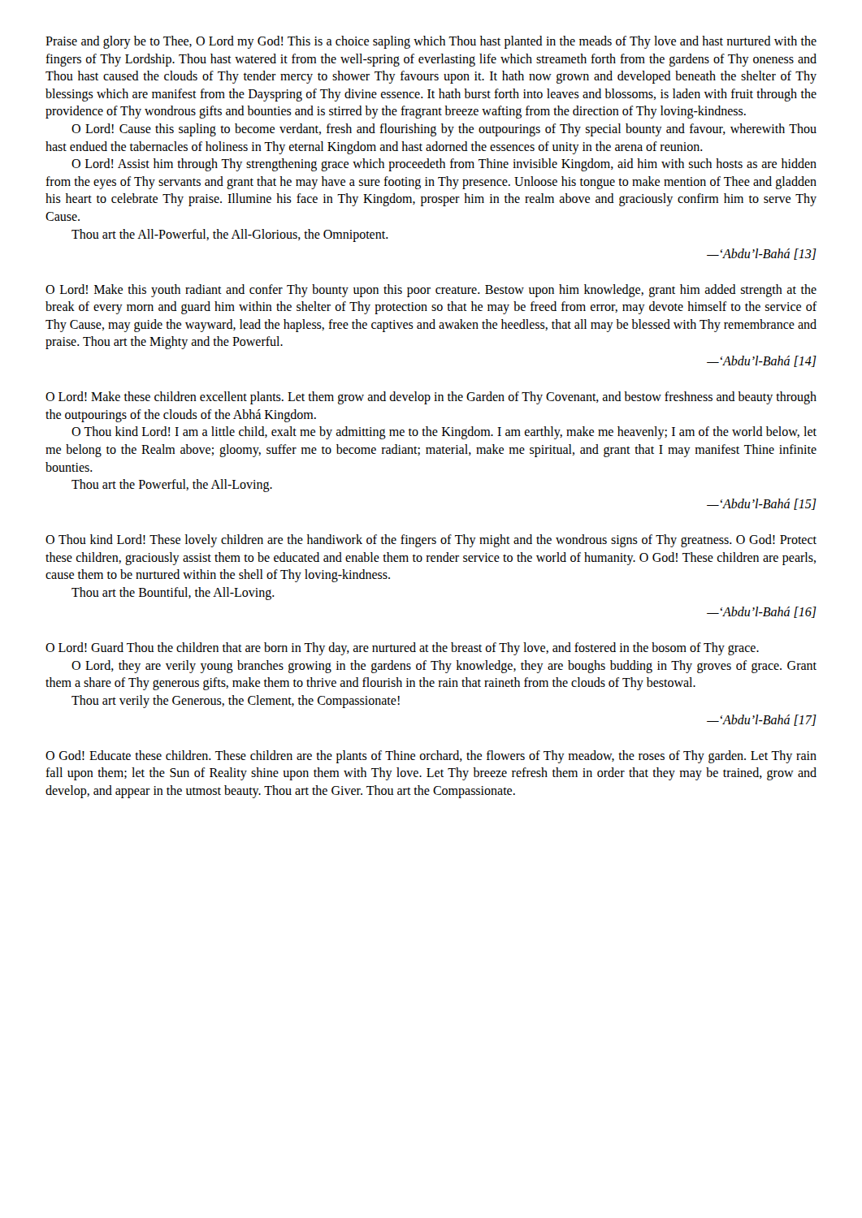Praise and glory be to Thee, O Lord my God! This is a choice sapling which Thou hast planted in the meads of Thy love and hast nurtured with the fingers of Thy Lordship. Thou hast watered it from the well-spring of everlasting life which streameth forth from the gardens of Thy oneness and Thou hast caused the clouds of Thy tender mercy to shower Thy favours upon it. It hath now grown and developed beneath the shelter of Thy blessings which are manifest from the Dayspring of Thy divine essence. It hath burst forth into leaves and blossoms, is laden with fruit through the providence of Thy wondrous gifts and bounties and is stirred by the fragrant breeze wafting from the direction of Thy loving-kindness.
O Lord! Cause this sapling to become verdant, fresh and flourishing by the outpourings of Thy special bounty and favour, wherewith Thou hast endued the tabernacles of holiness in Thy eternal Kingdom and hast adorned the essences of unity in the arena of reunion.
O Lord! Assist him through Thy strengthening grace which proceedeth from Thine invisible Kingdom, aid him with such hosts as are hidden from the eyes of Thy servants and grant that he may have a sure footing in Thy presence. Unloose his tongue to make mention of Thee and gladden his heart to celebrate Thy praise. Illumine his face in Thy Kingdom, prosper him in the realm above and graciously confirm him to serve Thy Cause.
Thou art the All-Powerful, the All-Glorious, the Omnipotent.
—‘Abdu’l-Bahá [13]
O Lord! Make this youth radiant and confer Thy bounty upon this poor creature. Bestow upon him knowledge, grant him added strength at the break of every morn and guard him within the shelter of Thy protection so that he may be freed from error, may devote himself to the service of Thy Cause, may guide the wayward, lead the hapless, free the captives and awaken the heedless, that all may be blessed with Thy remembrance and praise. Thou art the Mighty and the Powerful.
—‘Abdu’l-Bahá [14]
O Lord! Make these children excellent plants. Let them grow and develop in the Garden of Thy Covenant, and bestow freshness and beauty through the outpourings of the clouds of the Abhá Kingdom.
O Thou kind Lord! I am a little child, exalt me by admitting me to the Kingdom. I am earthly, make me heavenly; I am of the world below, let me belong to the Realm above; gloomy, suffer me to become radiant; material, make me spiritual, and grant that I may manifest Thine infinite bounties.
Thou art the Powerful, the All-Loving.
—‘Abdu’l-Bahá [15]
O Thou kind Lord! These lovely children are the handiwork of the fingers of Thy might and the wondrous signs of Thy greatness. O God! Protect these children, graciously assist them to be educated and enable them to render service to the world of humanity. O God! These children are pearls, cause them to be nurtured within the shell of Thy loving-kindness.
Thou art the Bountiful, the All-Loving.
—‘Abdu’l-Bahá [16]
O Lord! Guard Thou the children that are born in Thy day, are nurtured at the breast of Thy love, and fostered in the bosom of Thy grace.
O Lord, they are verily young branches growing in the gardens of Thy knowledge, they are boughs budding in Thy groves of grace. Grant them a share of Thy generous gifts, make them to thrive and flourish in the rain that raineth from the clouds of Thy bestowal.
Thou art verily the Generous, the Clement, the Compassionate!
—‘Abdu’l-Bahá [17]
O God! Educate these children. These children are the plants of Thine orchard, the flowers of Thy meadow, the roses of Thy garden. Let Thy rain fall upon them; let the Sun of Reality shine upon them with Thy love. Let Thy breeze refresh them in order that they may be trained, grow and develop, and appear in the utmost beauty. Thou art the Giver. Thou art the Compassionate.